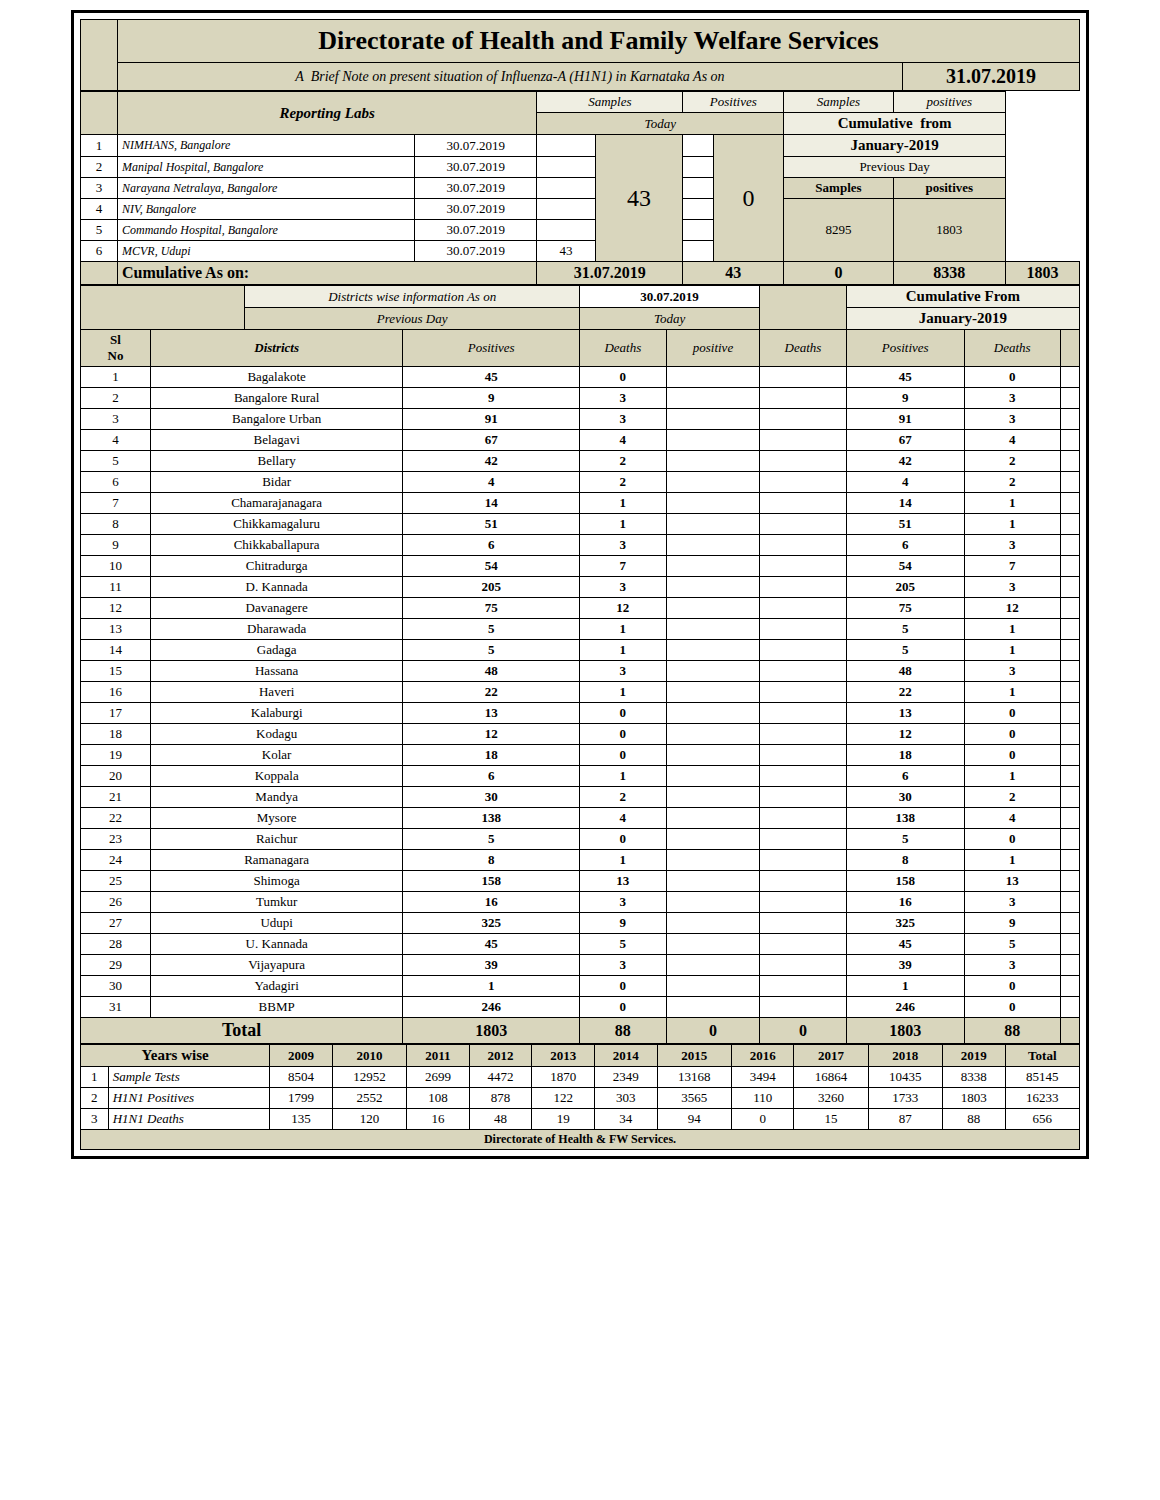| | Directorate of Health and Family Welfare Services |
| A Brief Note on present situation of Influenza-A (H1N1) in Karnataka As on | 31.07.2019 |
| | Reporting Labs | Samples | Positives | Samples | positives |
| Today | Cumulative from |
| 1 | NIMHANS, Bangalore | 30.07.2019 | | 43 | | 0 | January-2019 |
| 2 | Manipal Hospital, Bangalore | 30.07.2019 | | | Previous Day |
| 3 | Narayana Netralaya, Bangalore | 30.07.2019 | | | Samples | positives |
| 4 | NIV, Bangalore | 30.07.2019 | | | 8295 | 1803 |
| 5 | Commando Hospital, Bangalore | 30.07.2019 | | |
| 6 | MCVR, Udupi | 30.07.2019 | 43 | |
| | Cumulative As on: | 31.07.2019 | 43 | 0 | 8338 | 1803 |
| | Districts wise information As on | 30.07.2019 | | Cumulative From |
| Previous Day | Today | January-2019 |
| Sl No | Districts | Positives | Deaths | positive | Deaths | Positives | Deaths | |
| 1 | Bagalakote | 45 | 0 | | | 45 | 0 | |
| 2 | Bangalore Rural | 9 | 3 | | | 9 | 3 | |
| 3 | Bangalore Urban | 91 | 3 | | | 91 | 3 | |
| 4 | Belagavi | 67 | 4 | | | 67 | 4 | |
| 5 | Bellary | 42 | 2 | | | 42 | 2 | |
| 6 | Bidar | 4 | 2 | | | 4 | 2 | |
| 7 | Chamarajanagara | 14 | 1 | | | 14 | 1 | |
| 8 | Chikkamagaluru | 51 | 1 | | | 51 | 1 | |
| 9 | Chikkaballapura | 6 | 3 | | | 6 | 3 | |
| 10 | Chitradurga | 54 | 7 | | | 54 | 7 | |
| 11 | D. Kannada | 205 | 3 | | | 205 | 3 | |
| 12 | Davanagere | 75 | 12 | | | 75 | 12 | |
| 13 | Dharawada | 5 | 1 | | | 5 | 1 | |
| 14 | Gadaga | 5 | 1 | | | 5 | 1 | |
| 15 | Hassana | 48 | 3 | | | 48 | 3 | |
| 16 | Haveri | 22 | 1 | | | 22 | 1 | |
| 17 | Kalaburgi | 13 | 0 | | | 13 | 0 | |
| 18 | Kodagu | 12 | 0 | | | 12 | 0 | |
| 19 | Kolar | 18 | 0 | | | 18 | 0 | |
| 20 | Koppala | 6 | 1 | | | 6 | 1 | |
| 21 | Mandya | 30 | 2 | | | 30 | 2 | |
| 22 | Mysore | 138 | 4 | | | 138 | 4 | |
| 23 | Raichur | 5 | 0 | | | 5 | 0 | |
| 24 | Ramanagara | 8 | 1 | | | 8 | 1 | |
| 25 | Shimoga | 158 | 13 | | | 158 | 13 | |
| 26 | Tumkur | 16 | 3 | | | 16 | 3 | |
| 27 | Udupi | 325 | 9 | | | 325 | 9 | |
| 28 | U. Kannada | 45 | 5 | | | 45 | 5 | |
| 29 | Vijayapura | 39 | 3 | | | 39 | 3 | |
| 30 | Yadagiri | 1 | 0 | | | 1 | 0 | |
| 31 | BBMP | 246 | 0 | | | 246 | 0 | |
| Total | 1803 | 88 | 0 | 0 | 1803 | 88 | |
| Years wise | 2009 | 2010 | 2011 | 2012 | 2013 | 2014 | 2015 | 2016 | 2017 | 2018 | 2019 | Total |
| 1 | Sample Tests | 8504 | 12952 | 2699 | 4472 | 1870 | 2349 | 13168 | 3494 | 16864 | 10435 | 8338 | 85145 |
| 2 | H1N1 Positives | 1799 | 2552 | 108 | 878 | 122 | 303 | 3565 | 110 | 3260 | 1733 | 1803 | 16233 |
| 3 | H1N1 Deaths | 135 | 120 | 16 | 48 | 19 | 34 | 94 | 0 | 15 | 87 | 88 | 656 |
| Directorate of Health & FW Services. |